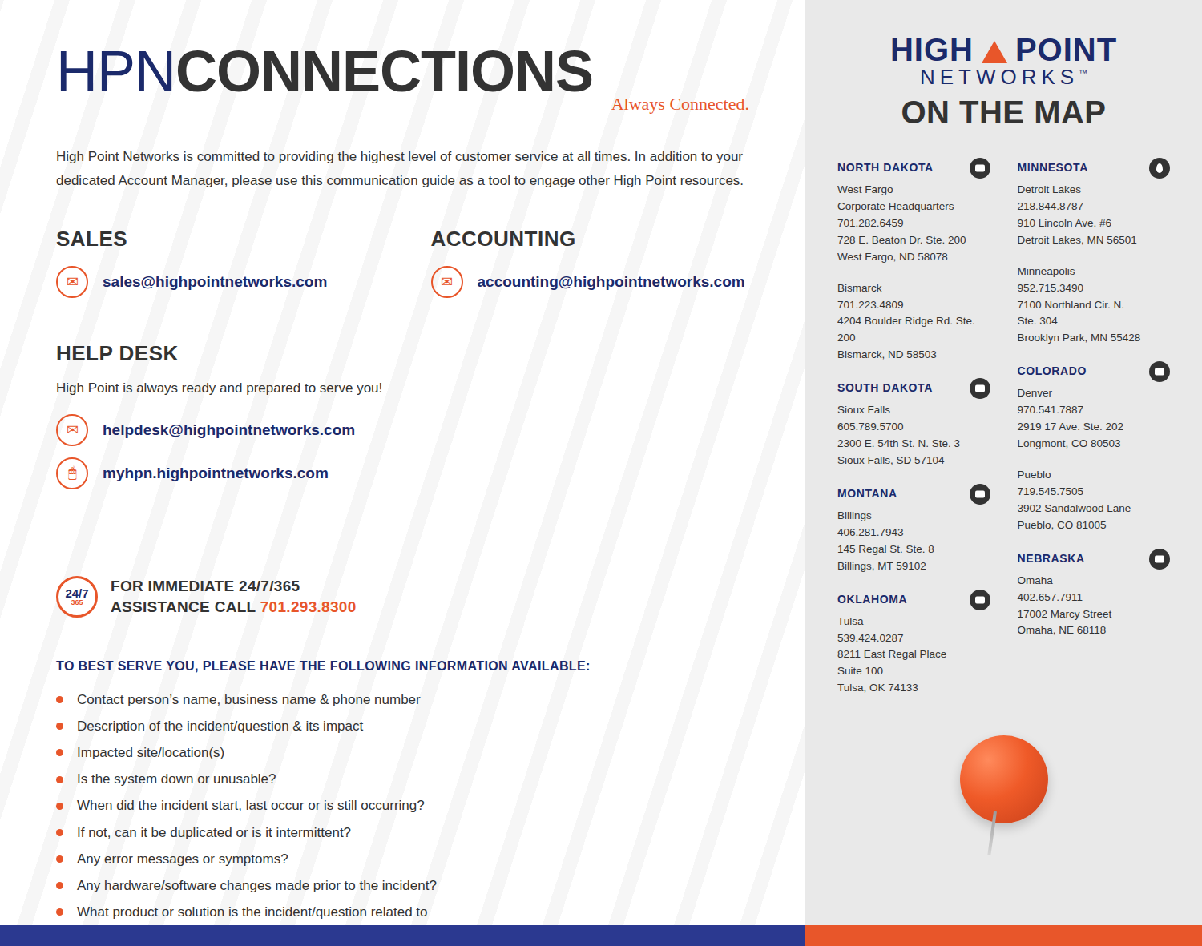HPN CONNECTIONS
Always Connected.
High Point Networks is committed to providing the highest level of customer service at all times. In addition to your dedicated Account Manager, please use this communication guide as a tool to engage other High Point resources.
SALES
✉ sales@highpointnetworks.com
ACCOUNTING
✉ accounting@highpointnetworks.com
HELP DESK
High Point is always ready and prepared to serve you!
✉ helpdesk@highpointnetworks.com
🖱 myhpn.highpointnetworks.com
24/7 365
FOR IMMEDIATE 24/7/365
ASSISTANCE CALL 701.293.8300
TO BEST SERVE YOU, PLEASE HAVE THE FOLLOWING INFORMATION AVAILABLE:
Contact person’s name, business name & phone number
Description of the incident/question & its impact
Impacted site/location(s)
Is the system down or unusable?
When did the incident start, last occur or is still occurring?
If not, can it be duplicated or is it intermittent?
Any error messages or symptoms?
Any hardware/software changes made prior to the incident?
What product or solution is the incident/question related to
HIGH POINT
NETWORKS™
ON THE MAP
NORTH DAKOTA
West Fargo
Corporate Headquarters
701.282.6459
728 E. Beaton Dr. Ste. 200
West Fargo, ND 58078
Bismarck
701.223.4809
4204 Boulder Ridge Rd. Ste. 200
Bismarck, ND 58503
SOUTH DAKOTA
Sioux Falls
605.789.5700
2300 E. 54th St. N. Ste. 3
Sioux Falls, SD 57104
MONTANA
Billings
406.281.7943
145 Regal St. Ste. 8
Billings, MT 59102
OKLAHOMA
Tulsa
539.424.0287
8211 East Regal Place
Suite 100
Tulsa, OK 74133
MINNESOTA
Detroit Lakes
218.844.8787
910 Lincoln Ave. #6
Detroit Lakes, MN 56501
Minneapolis
952.715.3490
7100 Northland Cir. N.
Ste. 304
Brooklyn Park, MN 55428
COLORADO
Denver
970.541.7887
2919 17 Ave. Ste. 202
Longmont, CO 80503
Pueblo
719.545.7505
3902 Sandalwood Lane
Pueblo, CO 81005
NEBRASKA
Omaha
402.657.7911
17002 Marcy Street
Omaha, NE 68118